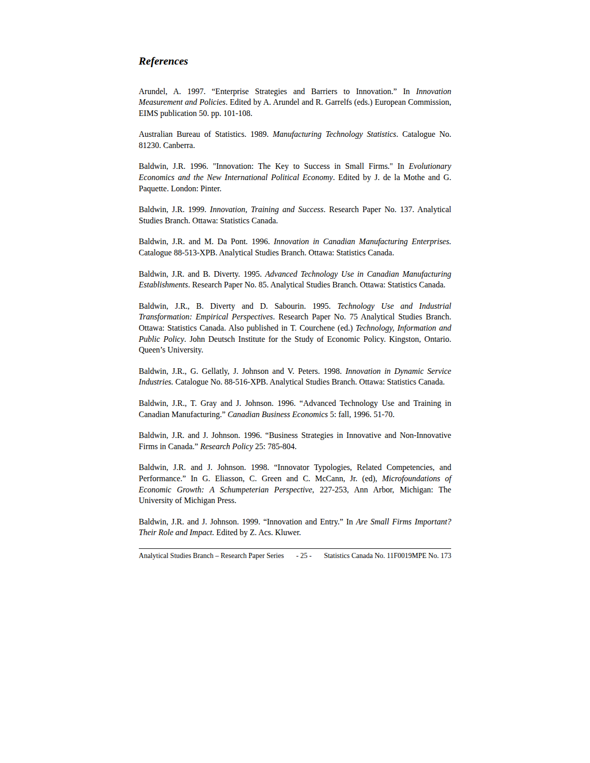References
Arundel, A. 1997. “Enterprise Strategies and Barriers to Innovation.” In Innovation Measurement and Policies. Edited by A. Arundel and R. Garrelfs (eds.) European Commission, EIMS publication 50. pp. 101-108.
Australian Bureau of Statistics. 1989. Manufacturing Technology Statistics. Catalogue No. 81230. Canberra.
Baldwin, J.R. 1996. "Innovation: The Key to Success in Small Firms." In Evolutionary Economics and the New International Political Economy. Edited by J. de la Mothe and G. Paquette. London: Pinter.
Baldwin, J.R. 1999. Innovation, Training and Success. Research Paper No. 137. Analytical Studies Branch. Ottawa: Statistics Canada.
Baldwin, J.R. and M. Da Pont. 1996. Innovation in Canadian Manufacturing Enterprises. Catalogue 88-513-XPB. Analytical Studies Branch. Ottawa: Statistics Canada.
Baldwin, J.R. and B. Diverty. 1995. Advanced Technology Use in Canadian Manufacturing Establishments. Research Paper No. 85. Analytical Studies Branch. Ottawa: Statistics Canada.
Baldwin, J.R., B. Diverty and D. Sabourin. 1995. Technology Use and Industrial Transformation: Empirical Perspectives. Research Paper No. 75 Analytical Studies Branch. Ottawa: Statistics Canada. Also published in T. Courchene (ed.) Technology, Information and Public Policy. John Deutsch Institute for the Study of Economic Policy. Kingston, Ontario. Queen’s University.
Baldwin, J.R., G. Gellatly, J. Johnson and V. Peters. 1998. Innovation in Dynamic Service Industries. Catalogue No. 88-516-XPB. Analytical Studies Branch. Ottawa: Statistics Canada.
Baldwin, J.R., T. Gray and J. Johnson. 1996. “Advanced Technology Use and Training in Canadian Manufacturing.” Canadian Business Economics 5: fall, 1996. 51-70.
Baldwin, J.R. and J. Johnson. 1996. “Business Strategies in Innovative and Non-Innovative Firms in Canada.” Research Policy 25: 785-804.
Baldwin, J.R. and J. Johnson. 1998. “Innovator Typologies, Related Competencies, and Performance.” In G. Eliasson, C. Green and C. McCann, Jr. (ed), Microfoundations of Economic Growth: A Schumpeterian Perspective, 227-253, Ann Arbor, Michigan: The University of Michigan Press.
Baldwin, J.R. and J. Johnson. 1999. “Innovation and Entry.” In Are Small Firms Important? Their Role and Impact. Edited by Z. Acs. Kluwer.
Analytical Studies Branch – Research Paper Series - 25 - Statistics Canada No. 11F0019MPE No. 173